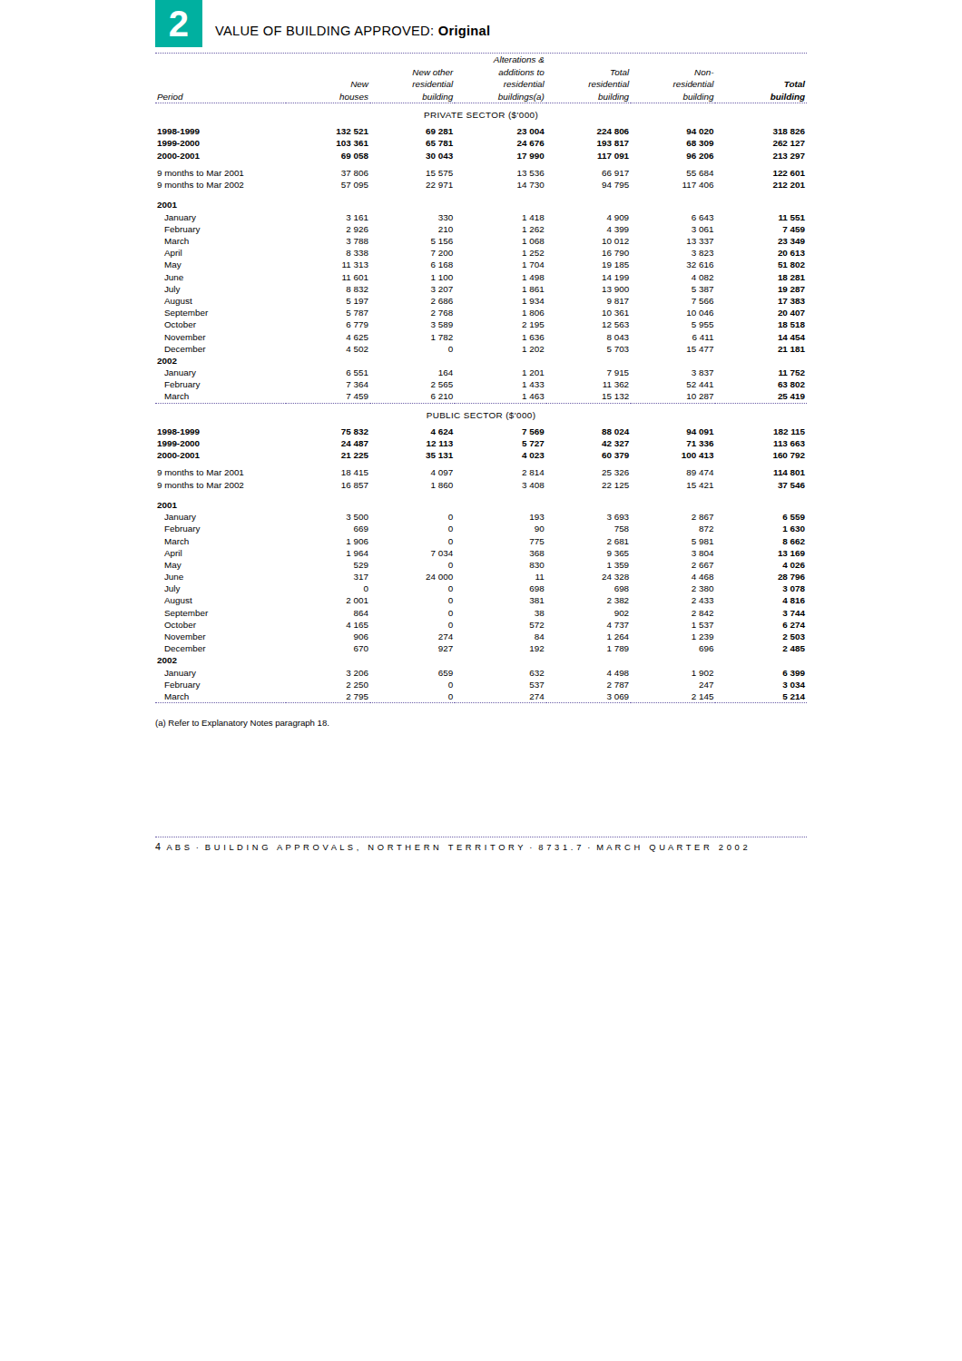2
VALUE OF BUILDING APPROVED: Original
| | | | Alterations & | | | |
| --- | --- | --- | --- | --- | --- | --- |
| | | New other | additions to | Total | Non- | |
| | New | residential | residential | residential | residential | Total |
| Period | houses | building | buildings(a) | building | building | building |
| PRIVATE SECTOR ($'000) |
| 1998-1999 | 132 521 | 69 281 | 23 004 | 224 806 | 94 020 | 318 826 |
| 1999-2000 | 103 361 | 65 781 | 24 676 | 193 817 | 68 309 | 262 127 |
| 2000-2001 | 69 058 | 30 043 | 17 990 | 117 091 | 96 206 | 213 297 |
| 9 months to Mar 2001 | 37 806 | 15 575 | 13 536 | 66 917 | 55 684 | 122 601 |
| 9 months to Mar 2002 | 57 095 | 22 971 | 14 730 | 94 795 | 117 406 | 212 201 |
| 2001 |
| January | 3 161 | 330 | 1 418 | 4 909 | 6 643 | 11 551 |
| February | 2 926 | 210 | 1 262 | 4 399 | 3 061 | 7 459 |
| March | 3 788 | 5 156 | 1 068 | 10 012 | 13 337 | 23 349 |
| April | 8 338 | 7 200 | 1 252 | 16 790 | 3 823 | 20 613 |
| May | 11 313 | 6 168 | 1 704 | 19 185 | 32 616 | 51 802 |
| June | 11 601 | 1 100 | 1 498 | 14 199 | 4 082 | 18 281 |
| July | 8 832 | 3 207 | 1 861 | 13 900 | 5 387 | 19 287 |
| August | 5 197 | 2 686 | 1 934 | 9 817 | 7 566 | 17 383 |
| September | 5 787 | 2 768 | 1 806 | 10 361 | 10 046 | 20 407 |
| October | 6 779 | 3 589 | 2 195 | 12 563 | 5 955 | 18 518 |
| November | 4 625 | 1 782 | 1 636 | 8 043 | 6 411 | 14 454 |
| December | 4 502 | 0 | 1 202 | 5 703 | 15 477 | 21 181 |
| 2002 |
| January | 6 551 | 164 | 1 201 | 7 915 | 3 837 | 11 752 |
| February | 7 364 | 2 565 | 1 433 | 11 362 | 52 441 | 63 802 |
| March | 7 459 | 6 210 | 1 463 | 15 132 | 10 287 | 25 419 |
| PUBLIC SECTOR ($'000) |
| 1998-1999 | 75 832 | 4 624 | 7 569 | 88 024 | 94 091 | 182 115 |
| 1999-2000 | 24 487 | 12 113 | 5 727 | 42 327 | 71 336 | 113 663 |
| 2000-2001 | 21 225 | 35 131 | 4 023 | 60 379 | 100 413 | 160 792 |
| 9 months to Mar 2001 | 18 415 | 4 097 | 2 814 | 25 326 | 89 474 | 114 801 |
| 9 months to Mar 2002 | 16 857 | 1 860 | 3 408 | 22 125 | 15 421 | 37 546 |
| 2001 |
| January | 3 500 | 0 | 193 | 3 693 | 2 867 | 6 559 |
| February | 669 | 0 | 90 | 758 | 872 | 1 630 |
| March | 1 906 | 0 | 775 | 2 681 | 5 981 | 8 662 |
| April | 1 964 | 7 034 | 368 | 9 365 | 3 804 | 13 169 |
| May | 529 | 0 | 830 | 1 359 | 2 667 | 4 026 |
| June | 317 | 24 000 | 11 | 24 328 | 4 468 | 28 796 |
| July | 0 | 0 | 698 | 698 | 2 380 | 3 078 |
| August | 2 001 | 0 | 381 | 2 382 | 2 433 | 4 816 |
| September | 864 | 0 | 38 | 902 | 2 842 | 3 744 |
| October | 4 165 | 0 | 572 | 4 737 | 1 537 | 6 274 |
| November | 906 | 274 | 84 | 1 264 | 1 239 | 2 503 |
| December | 670 | 927 | 192 | 1 789 | 696 | 2 485 |
| 2002 |
| January | 3 206 | 659 | 632 | 4 498 | 1 902 | 6 399 |
| February | 2 250 | 0 | 537 | 2 787 | 247 | 3 034 |
| March | 2 795 | 0 | 274 | 3 069 | 2 145 | 5 214 |
(a) Refer to Explanatory Notes paragraph 18.
4 A B S · B U I L D I N G A P P R O V A L S , N O R T H E R N T E R R I T O R Y · 8 7 3 1 . 7 · M A R C H Q U A R T E R 2 0 0 2